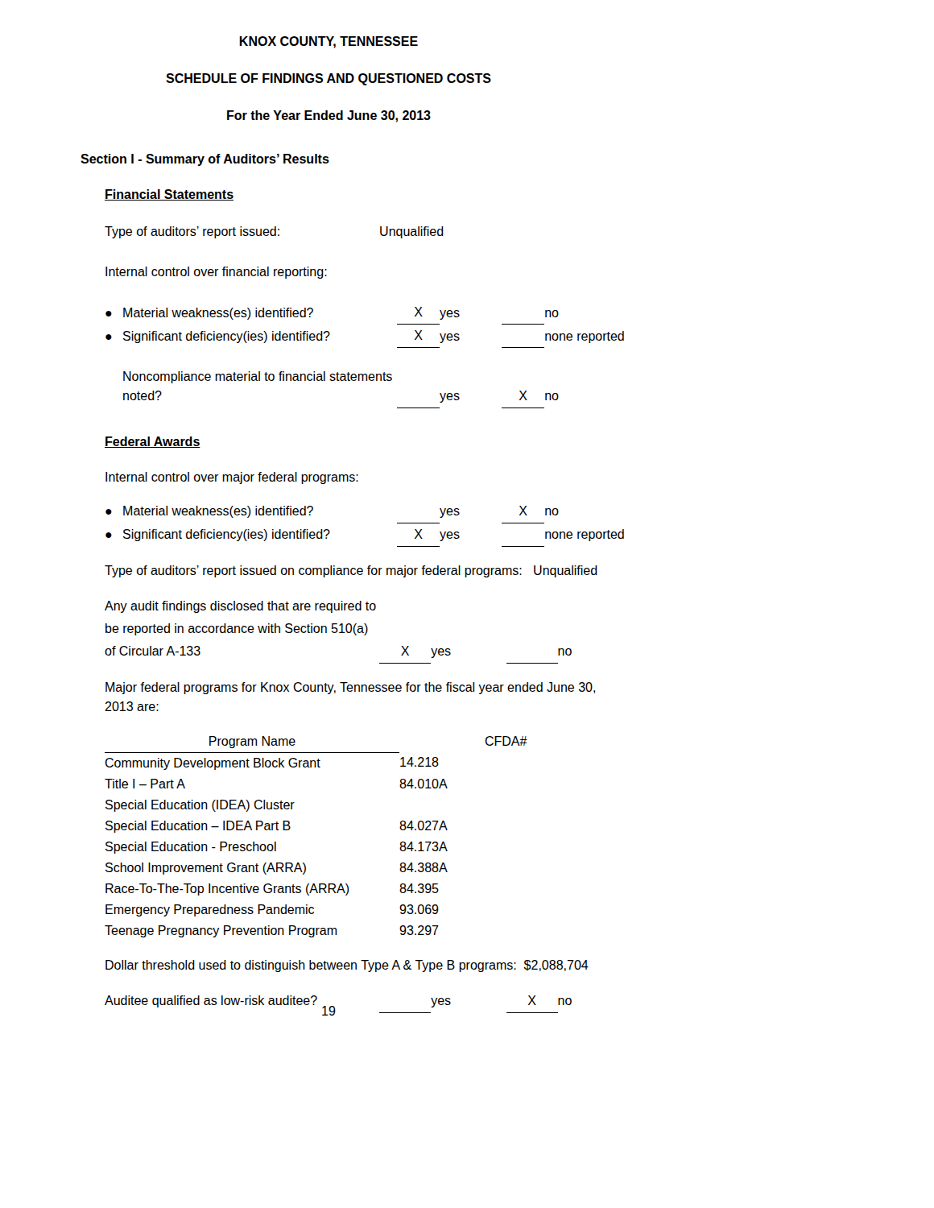KNOX COUNTY, TENNESSEE
SCHEDULE OF FINDINGS AND QUESTIONED COSTS
For the Year Ended June 30, 2013
Section I - Summary of Auditors’ Results
Financial Statements
| Type of auditors’ report issued: | Unqualified |
| Internal control over financial reporting: | |
| ● | Material weakness(es) identified? | X | yes | | no |
| ● | Significant deficiency(ies) identified? | X | yes | | none reported |
| | Noncompliance material to financial statements noted? | | yes | X | no |
Federal Awards
Internal control over major federal programs:
| ● | Material weakness(es) identified? | | yes | X | no |
| ● | Significant deficiency(ies) identified? | X | yes | | none reported |
Type of auditors’ report issued on compliance for major federal programs: Unqualified
| Any audit findings disclosed that are required to |
| be reported in accordance with Section 510(a) |
| of Circular A-133 | X | yes | | no |
Major federal programs for Knox County, Tennessee for the fiscal year ended June 30, 2013 are:
| Program Name | CFDA# |
| Community Development Block Grant | 14.218 |
| Title I – Part A | 84.010A |
| Special Education (IDEA) Cluster | |
| Special Education – IDEA Part B | 84.027A |
| Special Education - Preschool | 84.173A |
| School Improvement Grant (ARRA) | 84.388A |
| Race-To-The-Top Incentive Grants (ARRA) | 84.395 |
| Emergency Preparedness Pandemic | 93.069 |
| Teenage Pregnancy Prevention Program | 93.297 |
Dollar threshold used to distinguish between Type A & Type B programs: $2,088,704
| Auditee qualified as low-risk auditee? | | yes | X | no |
19